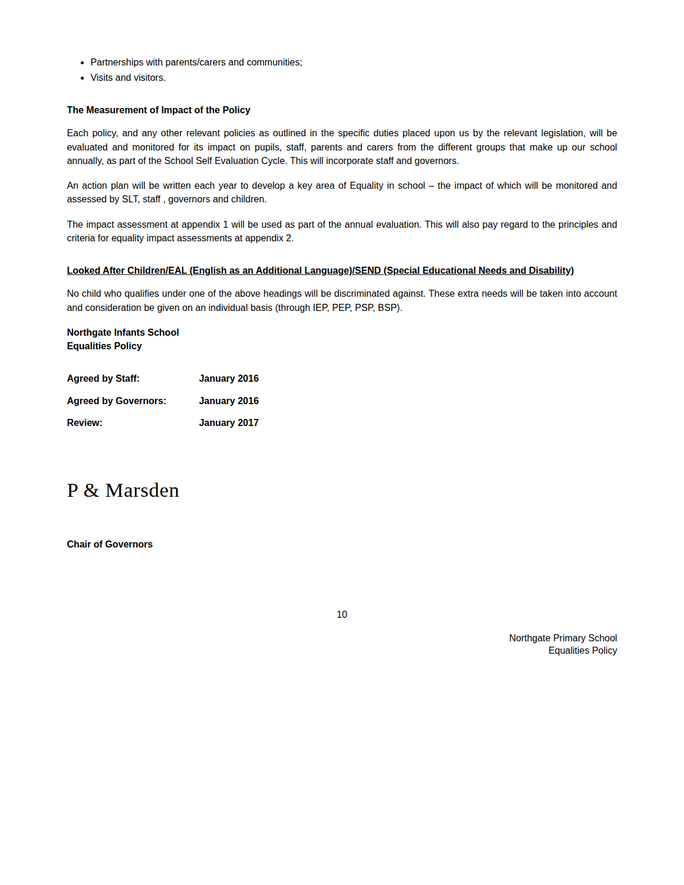Partnerships with parents/carers and communities;
Visits and visitors.
The Measurement of Impact of the Policy
Each policy, and any other relevant policies as outlined in the specific duties placed upon us by the relevant legislation, will be evaluated and monitored for its impact on pupils, staff, parents and carers from the different groups that make up our school annually, as part of the School Self Evaluation Cycle. This will incorporate staff and governors.
An action plan will be written each year to develop a key area of Equality in school – the impact of which will be monitored and assessed by SLT, staff , governors and children.
The impact assessment at appendix 1 will be used as part of the annual evaluation. This will also pay regard to the principles and criteria for equality impact assessments at appendix 2.
Looked After Children/EAL (English as an Additional Language)/SEND (Special Educational Needs and Disability)
No child who qualifies under one of the above headings will be discriminated against. These extra needs will be taken into account and consideration be given on an individual basis (through IEP, PEP, PSP, BSP).
Northgate Infants School
Equalities Policy
Agreed by Staff: January 2016
Agreed by Governors: January 2016
Review: January 2017
P & Marsden
Chair of Governors
10
Northgate Primary School
Equalities Policy